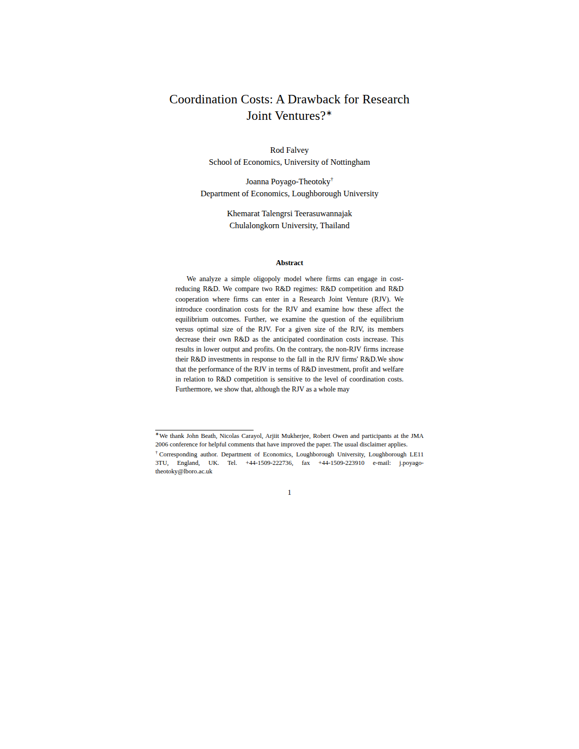Coordination Costs: A Drawback for Research
Joint Ventures?∗
Rod Falvey
School of Economics, University of Nottingham
Joanna Poyago-Theotoky†
Department of Economics, Loughborough University
Khemarat Talengrsi Teerasuwannajak
Chulalongkorn University, Thailand
Abstract
We analyze a simple oligopoly model where firms can engage in cost-reducing R&D. We compare two R&D regimes: R&D competition and R&D cooperation where firms can enter in a Research Joint Venture (RJV). We introduce coordination costs for the RJV and examine how these affect the equilibrium outcomes. Further, we examine the question of the equilibrium versus optimal size of the RJV. For a given size of the RJV, its members decrease their own R&D as the anticipated coordination costs increase. This results in lower output and profits. On the contrary, the non-RJV firms increase their R&D investments in response to the fall in the RJV firms' R&D.We show that the performance of the RJV in terms of R&D investment, profit and welfare in relation to R&D competition is sensitive to the level of coordination costs. Furthermore, we show that, although the RJV as a whole may
∗We thank John Beath, Nicolas Carayol, Arjiit Mukherjee, Robert Owen and participants at the JMA 2006 conference for helpful comments that have improved the paper. The usual disclaimer applies.
†Corresponding author. Department of Economics, Loughborough University, Loughborough LE11 3TU, England, UK. Tel. +44-1509-222736, fax +44-1509-223910 e-mail: j.poyago-theotoky@lboro.ac.uk
1